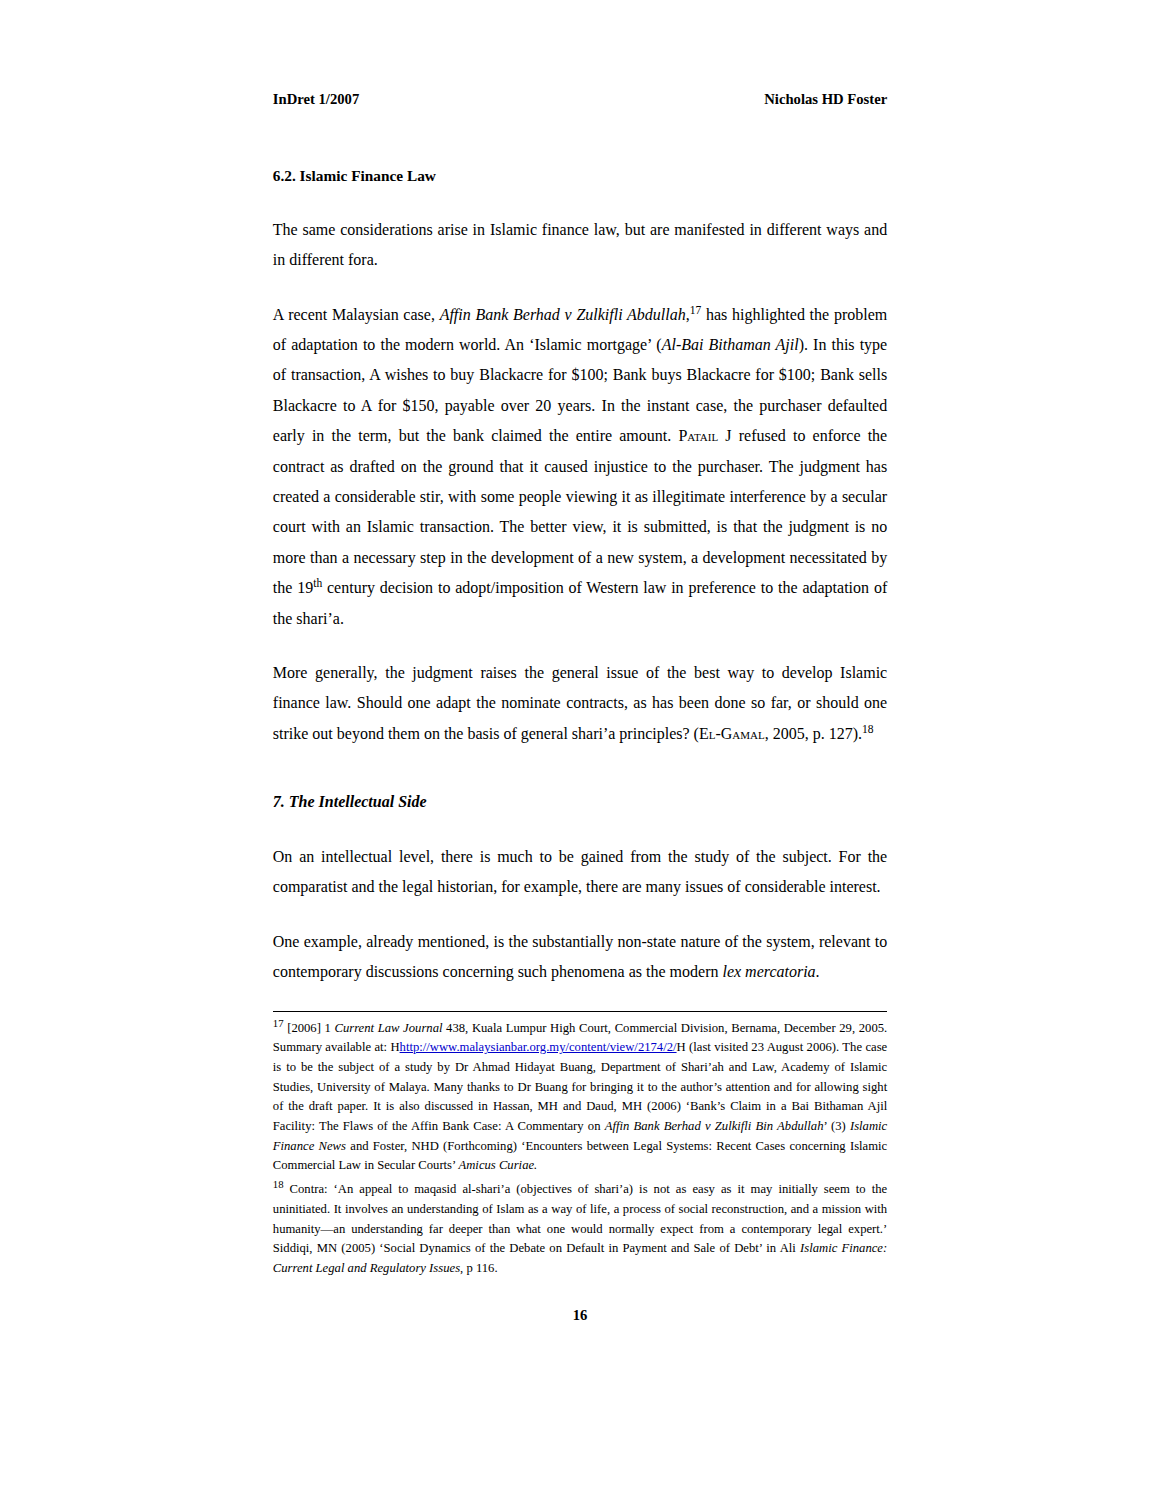InDret 1/2007 Nicholas HD Foster
6.2. Islamic Finance Law
The same considerations arise in Islamic finance law, but are manifested in different ways and in different fora.
A recent Malaysian case, Affin Bank Berhad v Zulkifli Abdullah,17 has highlighted the problem of adaptation to the modern world. An ‘Islamic mortgage’ (Al-Bai Bithaman Ajil). In this type of transaction, A wishes to buy Blackacre for $100; Bank buys Blackacre for $100; Bank sells Blackacre to A for $150, payable over 20 years. In the instant case, the purchaser defaulted early in the term, but the bank claimed the entire amount. Patail J refused to enforce the contract as drafted on the ground that it caused injustice to the purchaser. The judgment has created a considerable stir, with some people viewing it as illegitimate interference by a secular court with an Islamic transaction. The better view, it is submitted, is that the judgment is no more than a necessary step in the development of a new system, a development necessitated by the 19th century decision to adopt/imposition of Western law in preference to the adaptation of the shari’a.
More generally, the judgment raises the general issue of the best way to develop Islamic finance law. Should one adapt the nominate contracts, as has been done so far, or should one strike out beyond them on the basis of general shari’a principles? (El-Gamal, 2005, p. 127).18
7. The Intellectual Side
On an intellectual level, there is much to be gained from the study of the subject. For the comparatist and the legal historian, for example, there are many issues of considerable interest.
One example, already mentioned, is the substantially non-state nature of the system, relevant to contemporary discussions concerning such phenomena as the modern lex mercatoria.
17 [2006] 1 Current Law Journal 438, Kuala Lumpur High Court, Commercial Division, Bernama, December 29, 2005. Summary available at: Hhttp://www.malaysianbar.org.my/content/view/2174/2/H (last visited 23 August 2006). The case is to be the subject of a study by Dr Ahmad Hidayat Buang, Department of Shari’ah and Law, Academy of Islamic Studies, University of Malaya. Many thanks to Dr Buang for bringing it to the author’s attention and for allowing sight of the draft paper. It is also discussed in Hassan, MH and Daud, MH (2006) ‘Bank’s Claim in a Bai Bithaman Ajil Facility: The Flaws of the Affin Bank Case: A Commentary on Affin Bank Berhad v Zulkifli Bin Abdullah’ (3) Islamic Finance News and Foster, NHD (Forthcoming) ‘Encounters between Legal Systems: Recent Cases concerning Islamic Commercial Law in Secular Courts’ Amicus Curiae.
18 Contra: ‘An appeal to maqasid al-shari’a (objectives of shari’a) is not as easy as it may initially seem to the uninitiated. It involves an understanding of Islam as a way of life, a process of social reconstruction, and a mission with humanity—an understanding far deeper than what one would normally expect from a contemporary legal expert.’ Siddiqi, MN (2005) ‘Social Dynamics of the Debate on Default in Payment and Sale of Debt’ in Ali Islamic Finance: Current Legal and Regulatory Issues, p 116.
16